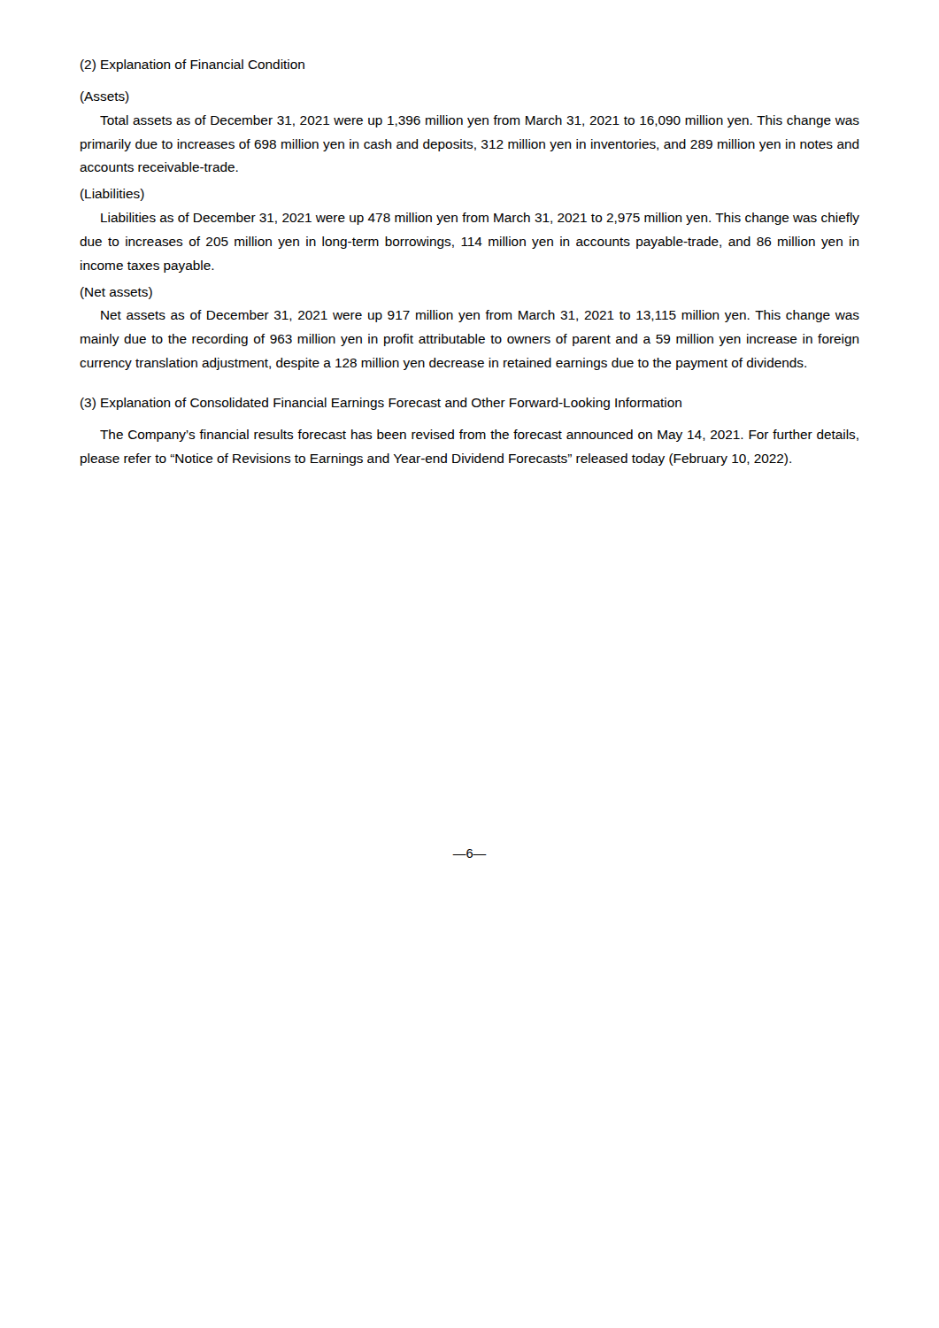(2) Explanation of Financial Condition
(Assets)
Total assets as of December 31, 2021 were up 1,396 million yen from March 31, 2021 to 16,090 million yen. This change was primarily due to increases of 698 million yen in cash and deposits, 312 million yen in inventories, and 289 million yen in notes and accounts receivable-trade.
(Liabilities)
Liabilities as of December 31, 2021 were up 478 million yen from March 31, 2021 to 2,975 million yen. This change was chiefly due to increases of 205 million yen in long-term borrowings, 114 million yen in accounts payable-trade, and 86 million yen in income taxes payable.
(Net assets)
Net assets as of December 31, 2021 were up 917 million yen from March 31, 2021 to 13,115 million yen. This change was mainly due to the recording of 963 million yen in profit attributable to owners of parent and a 59 million yen increase in foreign currency translation adjustment, despite a 128 million yen decrease in retained earnings due to the payment of dividends.
(3) Explanation of Consolidated Financial Earnings Forecast and Other Forward-Looking Information
The Company’s financial results forecast has been revised from the forecast announced on May 14, 2021. For further details, please refer to “Notice of Revisions to Earnings and Year-end Dividend Forecasts” released today (February 10, 2022).
—6—